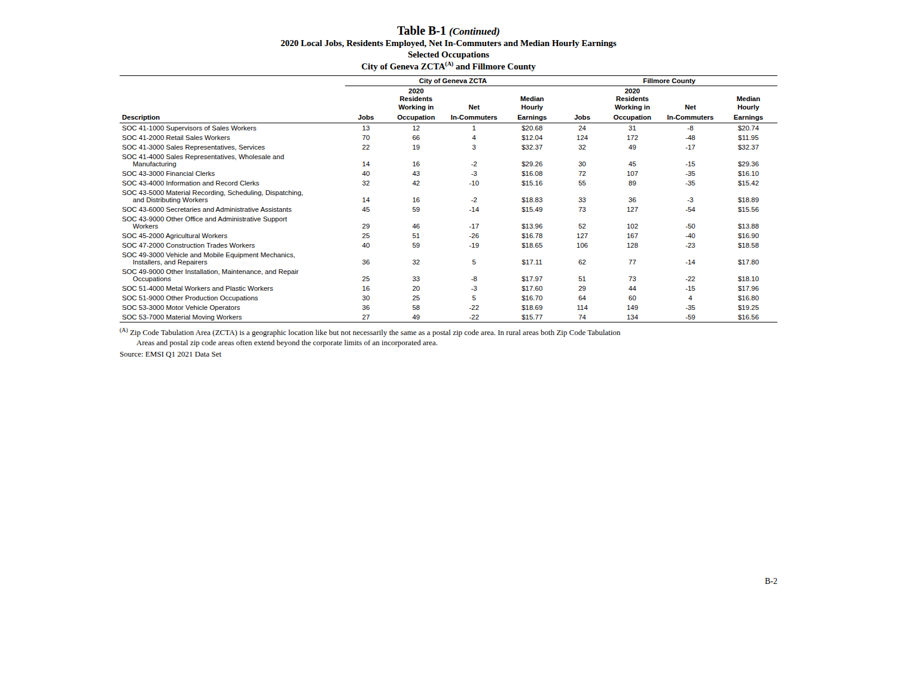Table B-1 (Continued)
2020 Local Jobs, Residents Employed, Net In-Commuters and Median Hourly Earnings
Selected Occupations
City of Geneva ZCTA(A) and Fillmore County
| | City of Geneva ZCTA | Fillmore County |
| --- | --- | --- |
| | | 2020 Residents Working in | Net | Median Hourly | | 2020 Residents Working in | Net | Median Hourly |
| Description | Jobs | Occupation | In-Commuters | Earnings | Jobs | Occupation | In-Commuters | Earnings |
| SOC 41-1000 Supervisors of Sales Workers | 13 | 12 | 1 | $20.68 | 24 | 31 | -8 | $20.74 |
| SOC 41-2000 Retail Sales Workers | 70 | 66 | 4 | $12.04 | 124 | 172 | -48 | $11.95 |
| SOC 41-3000 Sales Representatives, Services | 22 | 19 | 3 | $32.37 | 32 | 49 | -17 | $32.37 |
| SOC 41-4000 Sales Representatives, Wholesale and Manufacturing | 14 | 16 | -2 | $29.26 | 30 | 45 | -15 | $29.36 |
| SOC 43-3000 Financial Clerks | 40 | 43 | -3 | $16.08 | 72 | 107 | -35 | $16.10 |
| SOC 43-4000 Information and Record Clerks | 32 | 42 | -10 | $15.16 | 55 | 89 | -35 | $15.42 |
| SOC 43-5000 Material Recording, Scheduling, Dispatching, and Distributing Workers | 14 | 16 | -2 | $18.83 | 33 | 36 | -3 | $18.89 |
| SOC 43-6000 Secretaries and Administrative Assistants | 45 | 59 | -14 | $15.49 | 73 | 127 | -54 | $15.56 |
| SOC 43-9000 Other Office and Administrative Support Workers | 29 | 46 | -17 | $13.96 | 52 | 102 | -50 | $13.88 |
| SOC 45-2000 Agricultural Workers | 25 | 51 | -26 | $16.78 | 127 | 167 | -40 | $16.90 |
| SOC 47-2000 Construction Trades Workers | 40 | 59 | -19 | $18.65 | 106 | 128 | -23 | $18.58 |
| SOC 49-3000 Vehicle and Mobile Equipment Mechanics, Installers, and Repairers | 36 | 32 | 5 | $17.11 | 62 | 77 | -14 | $17.80 |
| SOC 49-9000 Other Installation, Maintenance, and Repair Occupations | 25 | 33 | -8 | $17.97 | 51 | 73 | -22 | $18.10 |
| SOC 51-4000 Metal Workers and Plastic Workers | 16 | 20 | -3 | $17.60 | 29 | 44 | -15 | $17.96 |
| SOC 51-9000 Other Production Occupations | 30 | 25 | 5 | $16.70 | 64 | 60 | 4 | $16.80 |
| SOC 53-3000 Motor Vehicle Operators | 36 | 58 | -22 | $18.69 | 114 | 149 | -35 | $19.25 |
| SOC 53-7000 Material Moving Workers | 27 | 49 | -22 | $15.77 | 74 | 134 | -59 | $16.56 |
(A) Zip Code Tabulation Area (ZCTA) is a geographic location like but not necessarily the same as a postal zip code area. In rural areas both Zip Code Tabulation Areas and postal zip code areas often extend beyond the corporate limits of an incorporated area.
Source: EMSI Q1 2021 Data Set
B-2